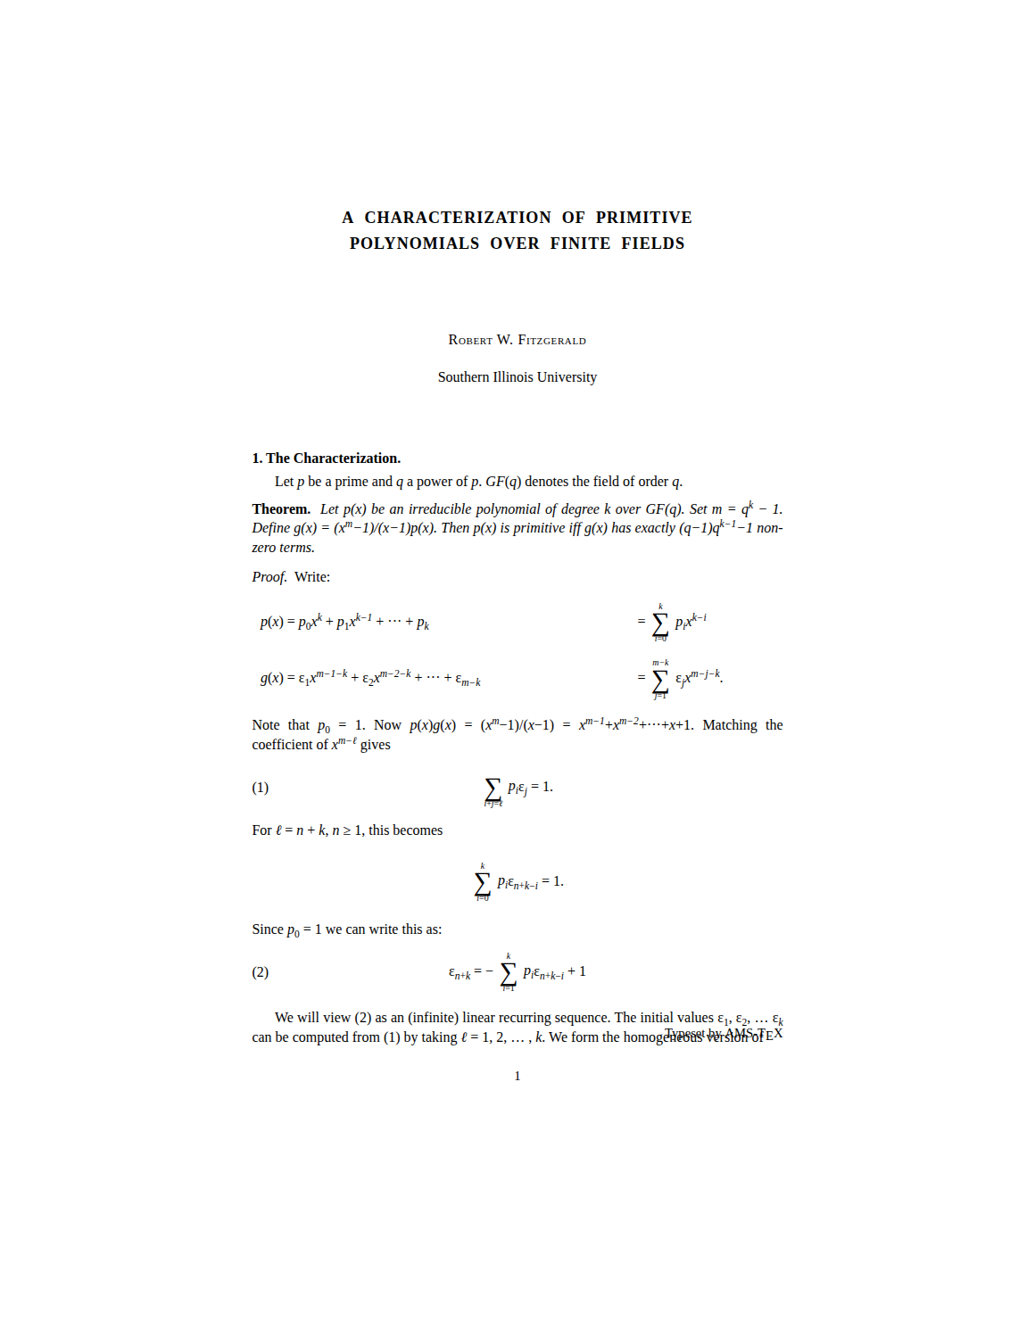A Characterization of Primitive
Polynomials over Finite Fields
Robert W. Fitzgerald
Southern Illinois University
1. The Characterization.
Let p be a prime and q a power of p. GF(q) denotes the field of order q.
Theorem. Let p(x) be an irreducible polynomial of degree k over GF(q). Set m = qk − 1. Define g(x) = (xm−1)/(x−1)p(x). Then p(x) is primitive iff g(x) has exactly (q−1)qk−1−1 non-zero terms.
Proof. Write:
p(x) = p0xk + p1xk−1 + ··· + pk
= k ∑ i=0 pixk−i
g(x) = ε1xm−1−k + ε2xm−2−k + ··· + εm−k
= m−k ∑ j=1 εjxm−j−k.
Note that p0 = 1. Now p(x)g(x) = (xm−1)/(x−1) = xm−1+xm−2+···+x+1. Matching the coefficient of xm−ℓ gives
(1)
∑ i+j=ℓ piεj = 1.
For ℓ = n + k, n ≥ 1, this becomes
k ∑ i=0 piεn+k−i = 1.
Since p0 = 1 we can write this as:
(2)
εn+k = − k ∑ i=1 piεn+k−i + 1
We will view (2) as an (infinite) linear recurring sequence. The initial values ε1, ε2, … εk can be computed from (1) by taking ℓ = 1, 2, … , k. We form the homogeneous version of
Typeset by AMS-TEX
1